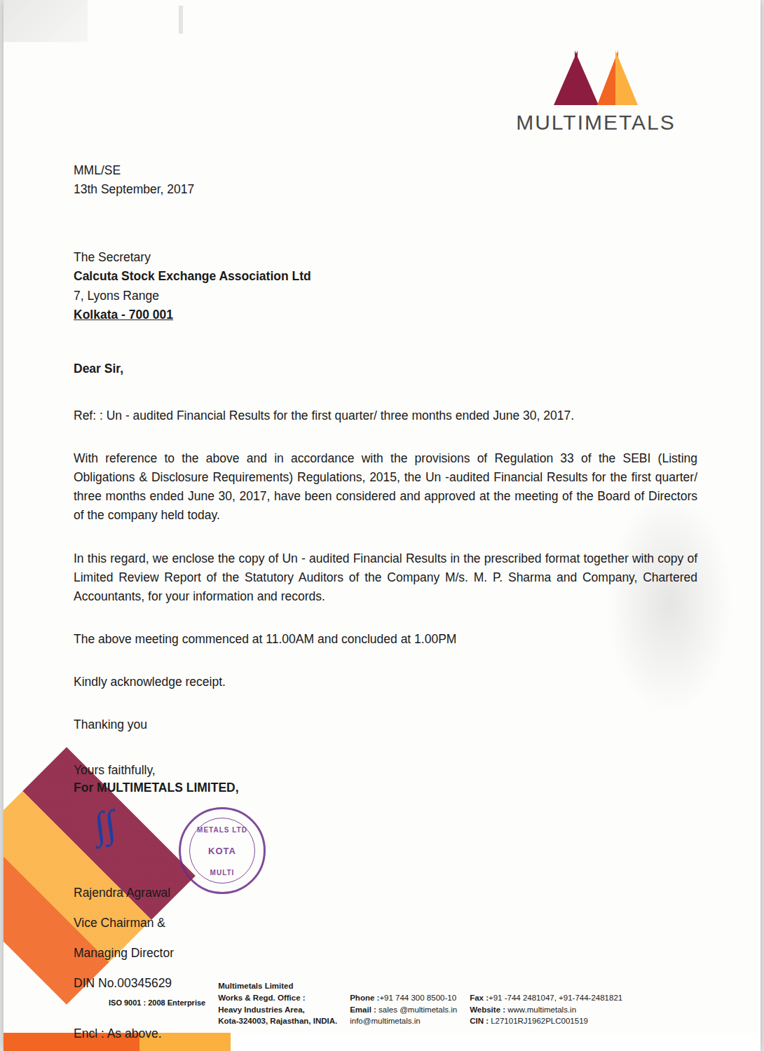MULTIMETALS
MML/SE
13th September, 2017
The Secretary
Calcuta Stock Exchange Association Ltd
7, Lyons Range
Kolkata - 700 001
Dear Sir,
Ref: : Un - audited Financial Results for the first quarter/ three months ended June 30, 2017.
With reference to the above and in accordance with the provisions of Regulation 33 of the SEBI (Listing Obligations & Disclosure Requirements) Regulations, 2015, the Un -audited Financial Results for the first quarter/ three months ended June 30, 2017, have been considered and approved at the meeting of the Board of Directors of the company held today.
In this regard, we enclose the copy of Un - audited Financial Results in the prescribed format together with copy of Limited Review Report of the Statutory Auditors of the Company M/s. M. P. Sharma and Company, Chartered Accountants, for your information and records.
The above meeting commenced at 11.00AM and concluded at 1.00PM
Kindly acknowledge receipt.
Thanking you
Yours faithfully,
For MULTIMETALS LIMITED,
∫∫
METALS LTD
KOTA
MULTI
Rajendra Agrawal
Vice Chairman &
Managing Director
DIN No.00345629
Encl : As above.
ISO 9001 : 2008 Enterprise
Multimetals Limited
Works & Regd. Office :
Heavy Industries Area,
Kota-324003, Rajasthan, INDIA.
Phone :+91 744 300 8500-10
Email : sales @multimetals.in
info@multimetals.in
Fax :+91 -744 2481047, +91-744-2481821
Website : www.multimetals.in
CIN : L27101RJ1962PLC001519